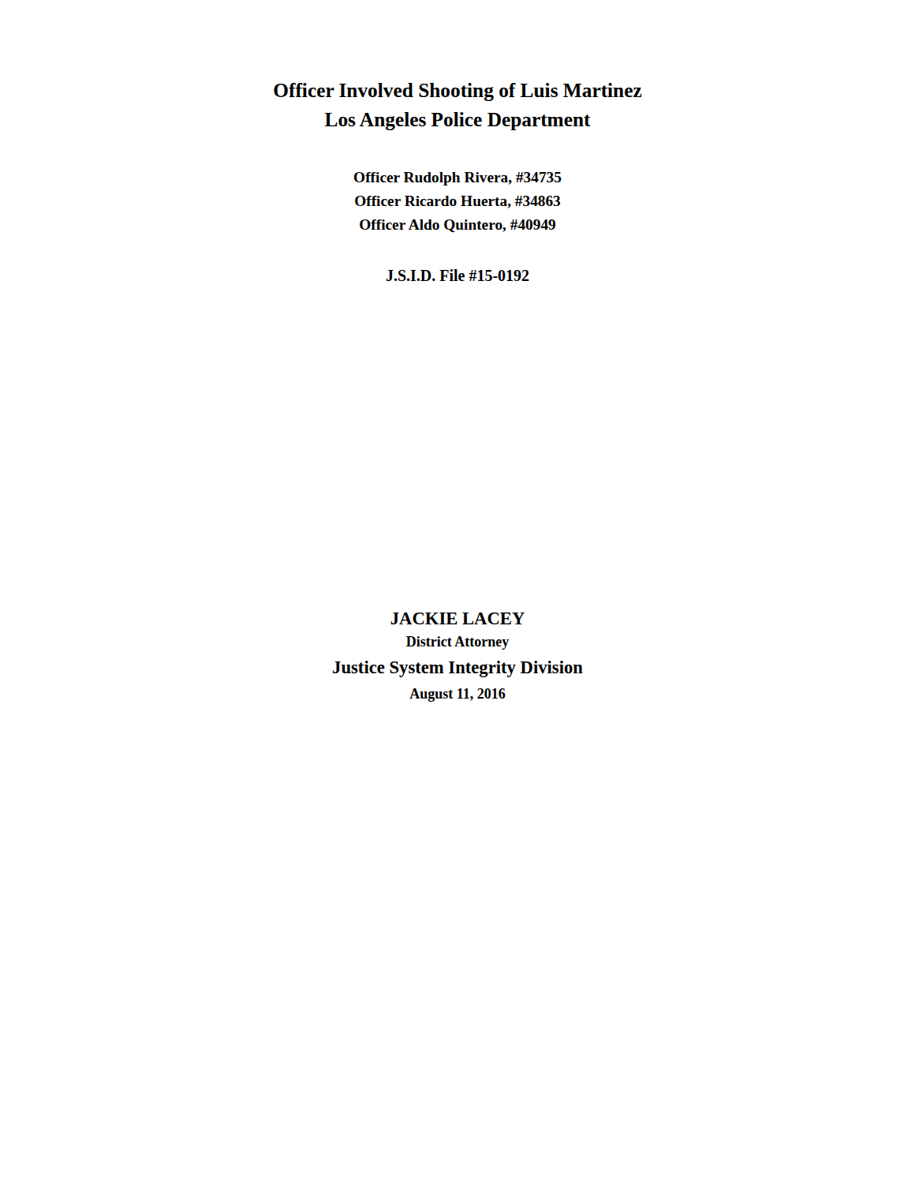Officer Involved Shooting of Luis Martinez
Los Angeles Police Department
Officer Rudolph Rivera, #34735
Officer Ricardo Huerta, #34863
Officer Aldo Quintero, #40949
J.S.I.D. File #15-0192
JACKIE LACEY
District Attorney
Justice System Integrity Division
August 11, 2016